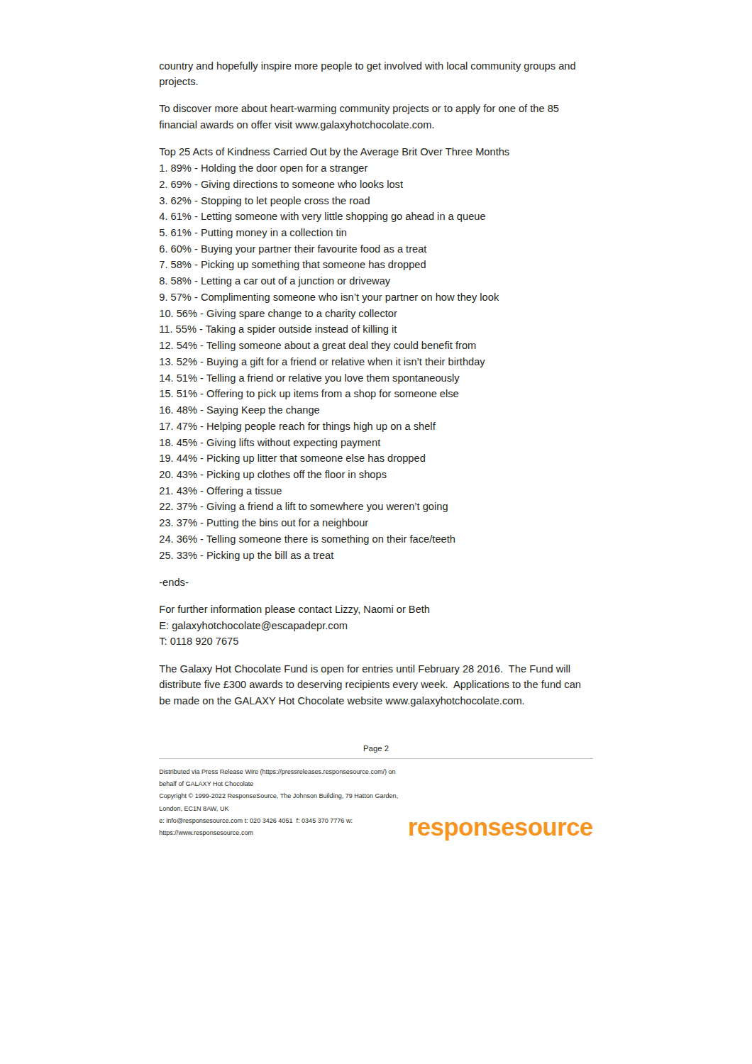country and hopefully inspire more people to get involved with local community groups and projects.
To discover more about heart-warming community projects or to apply for one of the 85 financial awards on offer visit www.galaxyhotchocolate.com.
Top 25 Acts of Kindness Carried Out by the Average Brit Over Three Months
1. 89% - Holding the door open for a stranger
2. 69% - Giving directions to someone who looks lost
3. 62% - Stopping to let people cross the road
4. 61% - Letting someone with very little shopping go ahead in a queue
5. 61% - Putting money in a collection tin
6. 60% - Buying your partner their favourite food as a treat
7. 58% - Picking up something that someone has dropped
8. 58% - Letting a car out of a junction or driveway
9. 57% - Complimenting someone who isn’t your partner on how they look
10. 56% - Giving spare change to a charity collector
11. 55% - Taking a spider outside instead of killing it
12. 54% - Telling someone about a great deal they could benefit from
13. 52% - Buying a gift for a friend or relative when it isn’t their birthday
14. 51% - Telling a friend or relative you love them spontaneously
15. 51% - Offering to pick up items from a shop for someone else
16. 48% - Saying Keep the change
17. 47% - Helping people reach for things high up on a shelf
18. 45% - Giving lifts without expecting payment
19. 44% - Picking up litter that someone else has dropped
20. 43% - Picking up clothes off the floor in shops
21. 43% - Offering a tissue
22. 37% - Giving a friend a lift to somewhere you weren’t going
23. 37% - Putting the bins out for a neighbour
24. 36% - Telling someone there is something on their face/teeth
25. 33% - Picking up the bill as a treat
-ends-
For further information please contact Lizzy, Naomi or Beth
E: galaxyhotchocolate@escapadepr.com
T: 0118 920 7675
The Galaxy Hot Chocolate Fund is open for entries until February 28 2016. The Fund will distribute five £300 awards to deserving recipients every week. Applications to the fund can be made on the GALAXY Hot Chocolate website www.galaxyhotchocolate.com.
Page 2
Distributed via Press Release Wire (https://pressreleases.responsesource.com/) on behalf of GALAXY Hot Chocolate
Copyright © 1999-2022 ResponseSource, The Johnson Building, 79 Hatton Garden, London, EC1N 8AW, UK
e: info@responsesource.com t: 020 3426 4051 f: 0345 370 7776 w: https://www.responsesource.com
response source